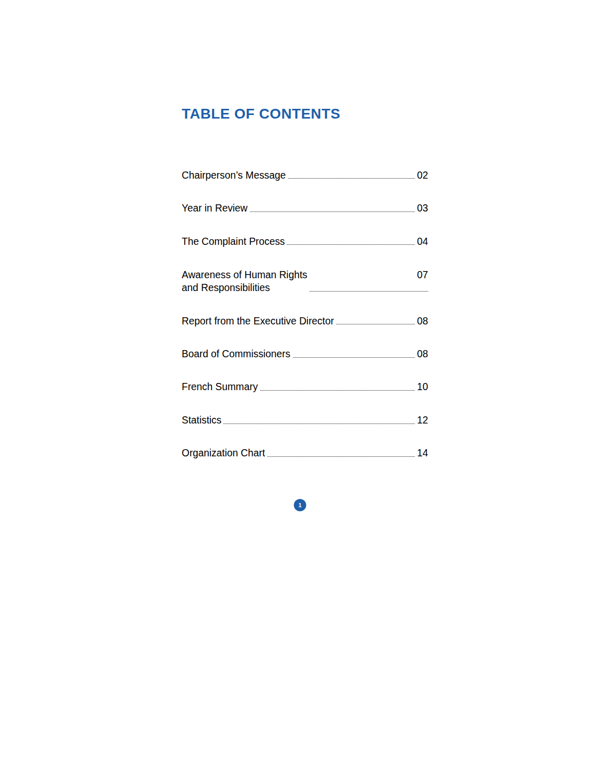TABLE OF CONTENTS
Chairperson’s Message 02
Year in Review 03
The Complaint Process 04
Awareness of Human Rights
and Responsibilities 07
Report from the Executive Director 08
Board of Commissioners 08
French Summary 10
Statistics 12
Organization Chart 14
1